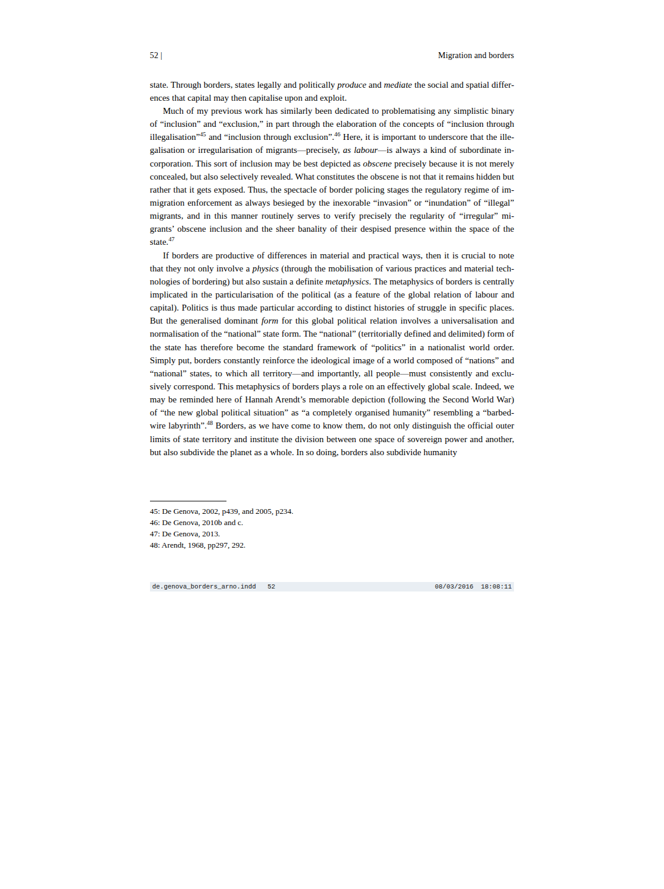52 | Migration and borders
state. Through borders, states legally and politically produce and mediate the social and spatial differences that capital may then capitalise upon and exploit.
Much of my previous work has similarly been dedicated to problematising any simplistic binary of “inclusion” and “exclusion,” in part through the elaboration of the concepts of “inclusion through illegalisation”45 and “inclusion through exclusion”.46 Here, it is important to underscore that the illegalisation or irregularisation of migrants—precisely, as labour—is always a kind of subordinate incorporation. This sort of inclusion may be best depicted as obscene precisely because it is not merely concealed, but also selectively revealed. What constitutes the obscene is not that it remains hidden but rather that it gets exposed. Thus, the spectacle of border policing stages the regulatory regime of immigration enforcement as always besieged by the inexorable “invasion” or “inundation” of “illegal” migrants, and in this manner routinely serves to verify precisely the regularity of “irregular” migrants’ obscene inclusion and the sheer banality of their despised presence within the space of the state.47
If borders are productive of differences in material and practical ways, then it is crucial to note that they not only involve a physics (through the mobilisation of various practices and material technologies of bordering) but also sustain a definite metaphysics. The metaphysics of borders is centrally implicated in the particularisation of the political (as a feature of the global relation of labour and capital). Politics is thus made particular according to distinct histories of struggle in specific places. But the generalised dominant form for this global political relation involves a universalisation and normalisation of the “national” state form. The “national” (territorially defined and delimited) form of the state has therefore become the standard framework of “politics” in a nationalist world order. Simply put, borders constantly reinforce the ideological image of a world composed of “nations” and “national” states, to which all territory—and importantly, all people—must consistently and exclusively correspond. This metaphysics of borders plays a role on an effectively global scale. Indeed, we may be reminded here of Hannah Arendt’s memorable depiction (following the Second World War) of “the new global political situation” as “a completely organised humanity” resembling a “barbed-wire labyrinth”.48 Borders, as we have come to know them, do not only distinguish the official outer limits of state territory and institute the division between one space of sovereign power and another, but also subdivide the planet as a whole. In so doing, borders also subdivide humanity
45: De Genova, 2002, p439, and 2005, p234.
46: De Genova, 2010b and c.
47: De Genova, 2013.
48: Arendt, 1968, pp297, 292.
de.genova_borders_arno.indd 52 08/03/2016 18:08:11